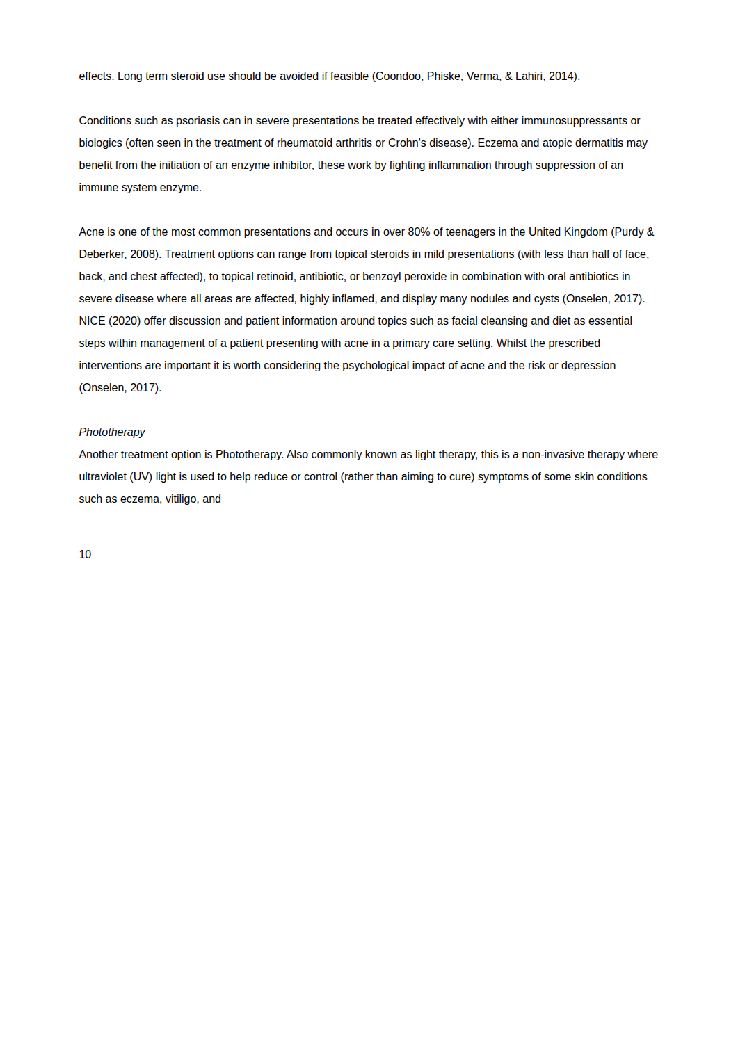effects. Long term steroid use should be avoided if feasible (Coondoo, Phiske, Verma, & Lahiri, 2014).
Conditions such as psoriasis can in severe presentations be treated effectively with either immunosuppressants or biologics (often seen in the treatment of rheumatoid arthritis or Crohn's disease). Eczema and atopic dermatitis may benefit from the initiation of an enzyme inhibitor, these work by fighting inflammation through suppression of an immune system enzyme.
Acne is one of the most common presentations and occurs in over 80% of teenagers in the United Kingdom (Purdy & Deberker, 2008). Treatment options can range from topical steroids in mild presentations (with less than half of face, back, and chest affected), to topical retinoid, antibiotic, or benzoyl peroxide in combination with oral antibiotics in severe disease where all areas are affected, highly inflamed, and display many nodules and cysts (Onselen, 2017). NICE (2020) offer discussion and patient information around topics such as facial cleansing and diet as essential steps within management of a patient presenting with acne in a primary care setting. Whilst the prescribed interventions are important it is worth considering the psychological impact of acne and the risk or depression (Onselen, 2017).
Phototherapy
Another treatment option is Phototherapy. Also commonly known as light therapy, this is a non-invasive therapy where ultraviolet (UV) light is used to help reduce or control (rather than aiming to cure) symptoms of some skin conditions such as eczema, vitiligo, and
10